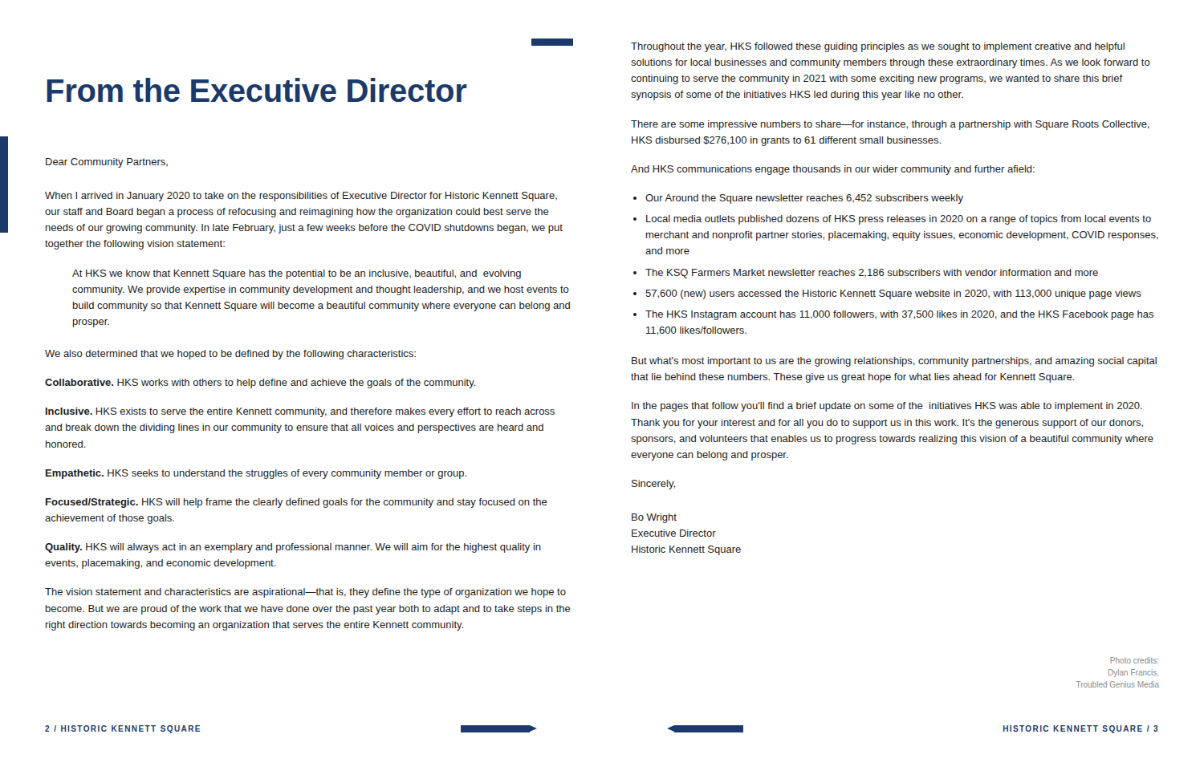From the Executive Director
Dear Community Partners,
When I arrived in January 2020 to take on the responsibilities of Executive Director for Historic Kennett Square, our staff and Board began a process of refocusing and reimagining how the organization could best serve the needs of our growing community. In late February, just a few weeks before the COVID shutdowns began, we put together the following vision statement:
At HKS we know that Kennett Square has the potential to be an inclusive, beautiful, and evolving community. We provide expertise in community development and thought leadership, and we host events to build community so that Kennett Square will become a beautiful community where everyone can belong and prosper.
We also determined that we hoped to be defined by the following characteristics:
Collaborative. HKS works with others to help define and achieve the goals of the community.
Inclusive. HKS exists to serve the entire Kennett community, and therefore makes every effort to reach across and break down the dividing lines in our community to ensure that all voices and perspectives are heard and honored.
Empathetic. HKS seeks to understand the struggles of every community member or group.
Focused/Strategic. HKS will help frame the clearly defined goals for the community and stay focused on the achievement of those goals.
Quality. HKS will always act in an exemplary and professional manner. We will aim for the highest quality in events, placemaking, and economic development.
The vision statement and characteristics are aspirational—that is, they define the type of organization we hope to become. But we are proud of the work that we have done over the past year both to adapt and to take steps in the right direction towards becoming an organization that serves the entire Kennett community.
Throughout the year, HKS followed these guiding principles as we sought to implement creative and helpful solutions for local businesses and community members through these extraordinary times. As we look forward to continuing to serve the community in 2021 with some exciting new programs, we wanted to share this brief synopsis of some of the initiatives HKS led during this year like no other.
There are some impressive numbers to share—for instance, through a partnership with Square Roots Collective, HKS disbursed $276,100 in grants to 61 different small businesses.
And HKS communications engage thousands in our wider community and further afield:
Our Around the Square newsletter reaches 6,452 subscribers weekly
Local media outlets published dozens of HKS press releases in 2020 on a range of topics from local events to merchant and nonprofit partner stories, placemaking, equity issues, economic development, COVID responses, and more
The KSQ Farmers Market newsletter reaches 2,186 subscribers with vendor information and more
57,600 (new) users accessed the Historic Kennett Square website in 2020, with 113,000 unique page views
The HKS Instagram account has 11,000 followers, with 37,500 likes in 2020, and the HKS Facebook page has 11,600 likes/followers.
But what's most important to us are the growing relationships, community partnerships, and amazing social capital that lie behind these numbers. These give us great hope for what lies ahead for Kennett Square.
In the pages that follow you'll find a brief update on some of the initiatives HKS was able to implement in 2020. Thank you for your interest and for all you do to support us in this work. It's the generous support of our donors, sponsors, and volunteers that enables us to progress towards realizing this vision of a beautiful community where everyone can belong and prosper.
Sincerely,
Bo Wright
Executive Director
Historic Kennett Square
Photo credits:
Dylan Francis,
Troubled Genius Media
2 / Historic Kennett Square
Historic Kennett Square / 3